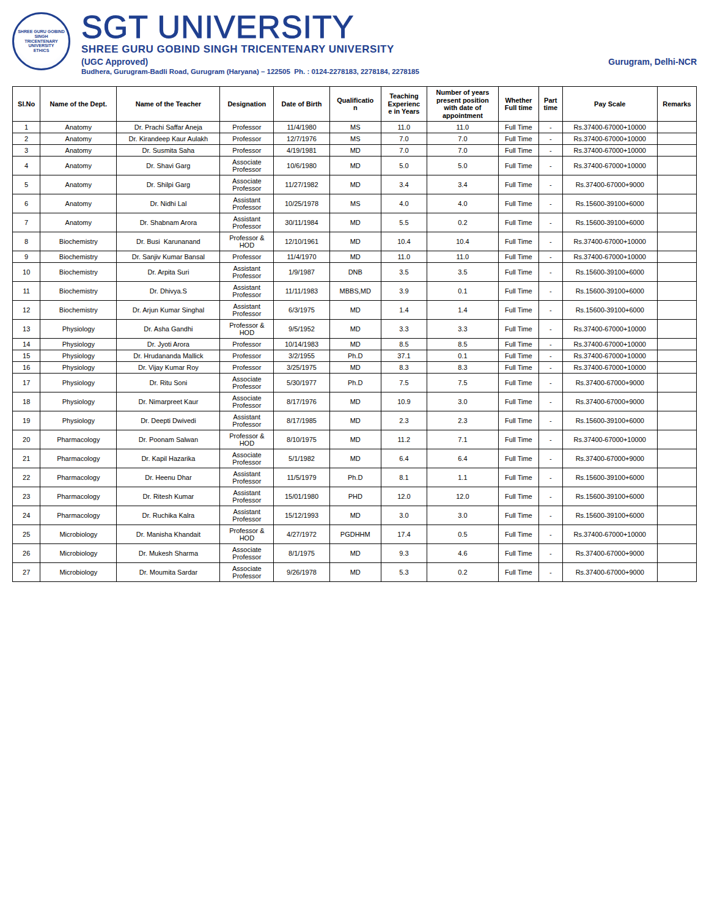SHREE GURU GOBIND SINGH
TRICENTENARY
UNIVERSITY
ETHICS
SGT UNIVERSITY
SHREE GURU GOBIND SINGH TRICENTENARY UNIVERSITY
(UGC Approved) Gurugram, Delhi-NCR
Budhera, Gurugram-Badli Road, Gurugram (Haryana) – 122505 Ph. : 0124-2278183, 2278184, 2278185
| Sl.No | Name of the Dept. | Name of the Teacher | Designation | Date of Birth | Qualificatio n | Teaching Experienc e in Years | Number of years present position with date of appointment | Whether Full time | Part time | Pay Scale | Remarks |
| --- | --- | --- | --- | --- | --- | --- | --- | --- | --- | --- | --- |
| 1 | Anatomy | Dr. Prachi Saffar Aneja | Professor | 11/4/1980 | MS | 11.0 | 11.0 | Full Time | - | Rs.37400-67000+10000 | |
| 2 | Anatomy | Dr. Kirandeep Kaur Aulakh | Professor | 12/7/1976 | MS | 7.0 | 7.0 | Full Time | - | Rs.37400-67000+10000 | |
| 3 | Anatomy | Dr. Susmita Saha | Professor | 4/19/1981 | MD | 7.0 | 7.0 | Full Time | - | Rs.37400-67000+10000 | |
| 4 | Anatomy | Dr. Shavi Garg | Associate Professor | 10/6/1980 | MD | 5.0 | 5.0 | Full Time | - | Rs.37400-67000+10000 | |
| 5 | Anatomy | Dr. Shilpi Garg | Associate Professor | 11/27/1982 | MD | 3.4 | 3.4 | Full Time | - | Rs.37400-67000+9000 | |
| 6 | Anatomy | Dr. Nidhi Lal | Assistant Professor | 10/25/1978 | MS | 4.0 | 4.0 | Full Time | - | Rs.15600-39100+6000 | |
| 7 | Anatomy | Dr. Shabnam Arora | Assistant Professor | 30/11/1984 | MD | 5.5 | 0.2 | Full Time | - | Rs.15600-39100+6000 | |
| 8 | Biochemistry | Dr. Busi Karunanand | Professor & HOD | 12/10/1961 | MD | 10.4 | 10.4 | Full Time | - | Rs.37400-67000+10000 | |
| 9 | Biochemistry | Dr. Sanjiv Kumar Bansal | Professor | 11/4/1970 | MD | 11.0 | 11.0 | Full Time | - | Rs.37400-67000+10000 | |
| 10 | Biochemistry | Dr. Arpita Suri | Assistant Professor | 1/9/1987 | DNB | 3.5 | 3.5 | Full Time | - | Rs.15600-39100+6000 | |
| 11 | Biochemistry | Dr. Dhivya.S | Assistant Professor | 11/11/1983 | MBBS,MD | 3.9 | 0.1 | Full Time | - | Rs.15600-39100+6000 | |
| 12 | Biochemistry | Dr. Arjun Kumar Singhal | Assistant Professor | 6/3/1975 | MD | 1.4 | 1.4 | Full Time | - | Rs.15600-39100+6000 | |
| 13 | Physiology | Dr. Asha Gandhi | Professor & HOD | 9/5/1952 | MD | 3.3 | 3.3 | Full Time | - | Rs.37400-67000+10000 | |
| 14 | Physiology | Dr. Jyoti Arora | Professor | 10/14/1983 | MD | 8.5 | 8.5 | Full Time | - | Rs.37400-67000+10000 | |
| 15 | Physiology | Dr. Hrudananda Mallick | Professor | 3/2/1955 | Ph.D | 37.1 | 0.1 | Full Time | - | Rs.37400-67000+10000 | |
| 16 | Physiology | Dr. Vijay Kumar Roy | Professor | 3/25/1975 | MD | 8.3 | 8.3 | Full Time | - | Rs.37400-67000+10000 | |
| 17 | Physiology | Dr. Ritu Soni | Associate Professor | 5/30/1977 | Ph.D | 7.5 | 7.5 | Full Time | - | Rs.37400-67000+9000 | |
| 18 | Physiology | Dr. Nimarpreet Kaur | Associate Professor | 8/17/1976 | MD | 10.9 | 3.0 | Full Time | - | Rs.37400-67000+9000 | |
| 19 | Physiology | Dr. Deepti Dwivedi | Assistant Professor | 8/17/1985 | MD | 2.3 | 2.3 | Full Time | - | Rs.15600-39100+6000 | |
| 20 | Pharmacology | Dr. Poonam Salwan | Professor & HOD | 8/10/1975 | MD | 11.2 | 7.1 | Full Time | - | Rs.37400-67000+10000 | |
| 21 | Pharmacology | Dr. Kapil Hazarika | Associate Professor | 5/1/1982 | MD | 6.4 | 6.4 | Full Time | - | Rs.37400-67000+9000 | |
| 22 | Pharmacology | Dr. Heenu Dhar | Assistant Professor | 11/5/1979 | Ph.D | 8.1 | 1.1 | Full Time | - | Rs.15600-39100+6000 | |
| 23 | Pharmacology | Dr. Ritesh Kumar | Assistant Professor | 15/01/1980 | PHD | 12.0 | 12.0 | Full Time | - | Rs.15600-39100+6000 | |
| 24 | Pharmacology | Dr. Ruchika Kalra | Assistant Professor | 15/12/1993 | MD | 3.0 | 3.0 | Full Time | - | Rs.15600-39100+6000 | |
| 25 | Microbiology | Dr. Manisha Khandait | Professor & HOD | 4/27/1972 | PGDHHM | 17.4 | 0.5 | Full Time | - | Rs.37400-67000+10000 | |
| 26 | Microbiology | Dr. Mukesh Sharma | Associate Professor | 8/1/1975 | MD | 9.3 | 4.6 | Full Time | - | Rs.37400-67000+9000 | |
| 27 | Microbiology | Dr. Moumita Sardar | Associate Professor | 9/26/1978 | MD | 5.3 | 0.2 | Full Time | - | Rs.37400-67000+9000 | |